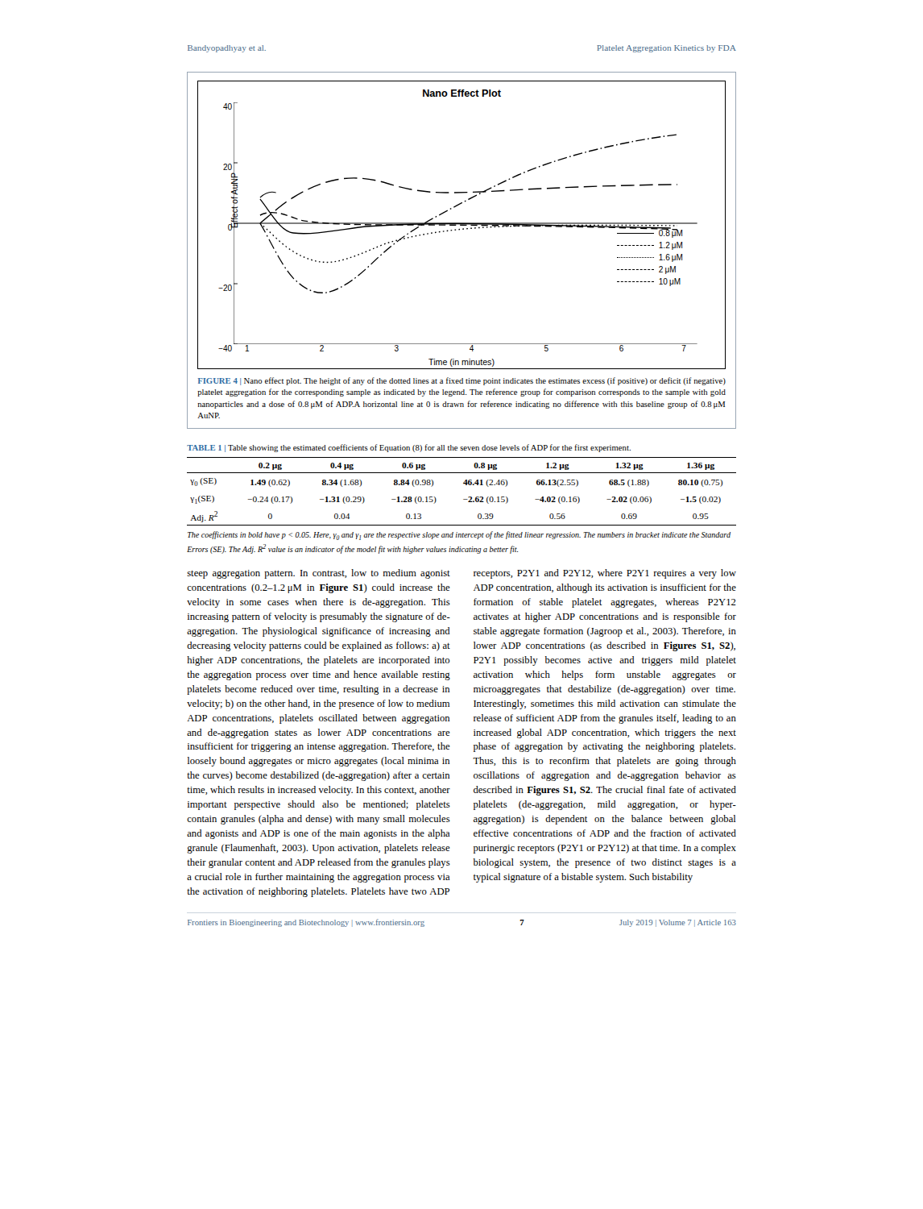Bandyopadhyay et al.
Platelet Aggregation Kinetics by FDA
Nano Effect Plot
Effect of AuNP
40 20 0 −20 −40
0.8 μM
1.2 μM
1.6 μM
2 μM
10 μM
1 2 3 4 5 6 7
Time (in minutes)
FIGURE 4 | Nano effect plot. The height of any of the dotted lines at a fixed time point indicates the estimates excess (if positive) or deficit (if negative) platelet aggregation for the corresponding sample as indicated by the legend. The reference group for comparison corresponds to the sample with gold nanoparticles and a dose of 0.8 μM of ADP.A horizontal line at 0 is drawn for reference indicating no difference with this baseline group of 0.8 μM AuNP.
TABLE 1 | Table showing the estimated coefficients of Equation (8) for all the seven dose levels of ADP for the first experiment.
| | 0.2 μg | 0.4 μg | 0.6 μg | 0.8 μg | 1.2 μg | 1.32 μg | 1.36 μg |
| --- | --- | --- | --- | --- | --- | --- | --- |
| γ 0 (SE) | 1.49 (0.62) | 8.34 (1.68) | 8.84 (0.98) | 46.41 (2.46) | 66.13 (2.55) | 68.5 (1.88) | 80.10 (0.75) |
| γ 1 (SE) | −0.24 (0.17) | − 1.31 (0.29) | − 1.28 (0.15) | − 2.62 (0.15) | − 4.02 (0.16) | − 2.02 (0.06) | − 1.5 (0.02) |
| Adj. R 2 | 0 | 0.04 | 0.13 | 0.39 | 0.56 | 0.69 | 0.95 |
The coefficients in bold have p < 0.05. Here, γ0 and γ1 are the respective slope and intercept of the fitted linear regression. The numbers in bracket indicate the Standard Errors (SE). The Adj. R2 value is an indicator of the model fit with higher values indicating a better fit.
steep aggregation pattern. In contrast, low to medium agonist concentrations (0.2–1.2 μM in Figure S1) could increase the velocity in some cases when there is de-aggregation. This increasing pattern of velocity is presumably the signature of de-aggregation. The physiological significance of increasing and decreasing velocity patterns could be explained as follows: a) at higher ADP concentrations, the platelets are incorporated into the aggregation process over time and hence available resting platelets become reduced over time, resulting in a decrease in velocity; b) on the other hand, in the presence of low to medium ADP concentrations, platelets oscillated between aggregation and de-aggregation states as lower ADP concentrations are insufficient for triggering an intense aggregation. Therefore, the loosely bound aggregates or micro aggregates (local minima in the curves) become destabilized (de-aggregation) after a certain time, which results in increased velocity. In this context, another important perspective should also be mentioned; platelets contain granules (alpha and dense) with many small molecules and agonists and ADP is one of the main agonists in the alpha granule (Flaumenhaft, 2003). Upon activation, platelets release their granular content and ADP released from the granules plays a crucial role in further maintaining the aggregation process via the activation of neighboring platelets. Platelets have two ADP receptors, P2Y1 and P2Y12, where P2Y1 requires a very low ADP concentration, although its activation is insufficient for the formation of stable platelet aggregates, whereas P2Y12 activates at higher ADP concentrations and is responsible for stable aggregate formation (Jagroop et al., 2003). Therefore, in lower ADP concentrations (as described in Figures S1, S2), P2Y1 possibly becomes active and triggers mild platelet activation which helps form unstable aggregates or microaggregates that destabilize (de-aggregation) over time. Interestingly, sometimes this mild activation can stimulate the release of sufficient ADP from the granules itself, leading to an increased global ADP concentration, which triggers the next phase of aggregation by activating the neighboring platelets. Thus, this is to reconfirm that platelets are going through oscillations of aggregation and de-aggregation behavior as described in Figures S1, S2. The crucial final fate of activated platelets (de-aggregation, mild aggregation, or hyper-aggregation) is dependent on the balance between global effective concentrations of ADP and the fraction of activated purinergic receptors (P2Y1 or P2Y12) at that time. In a complex biological system, the presence of two distinct stages is a typical signature of a bistable system. Such bistability
Frontiers in Bioengineering and Biotechnology | www.frontiersin.org
7
July 2019 | Volume 7 | Article 163